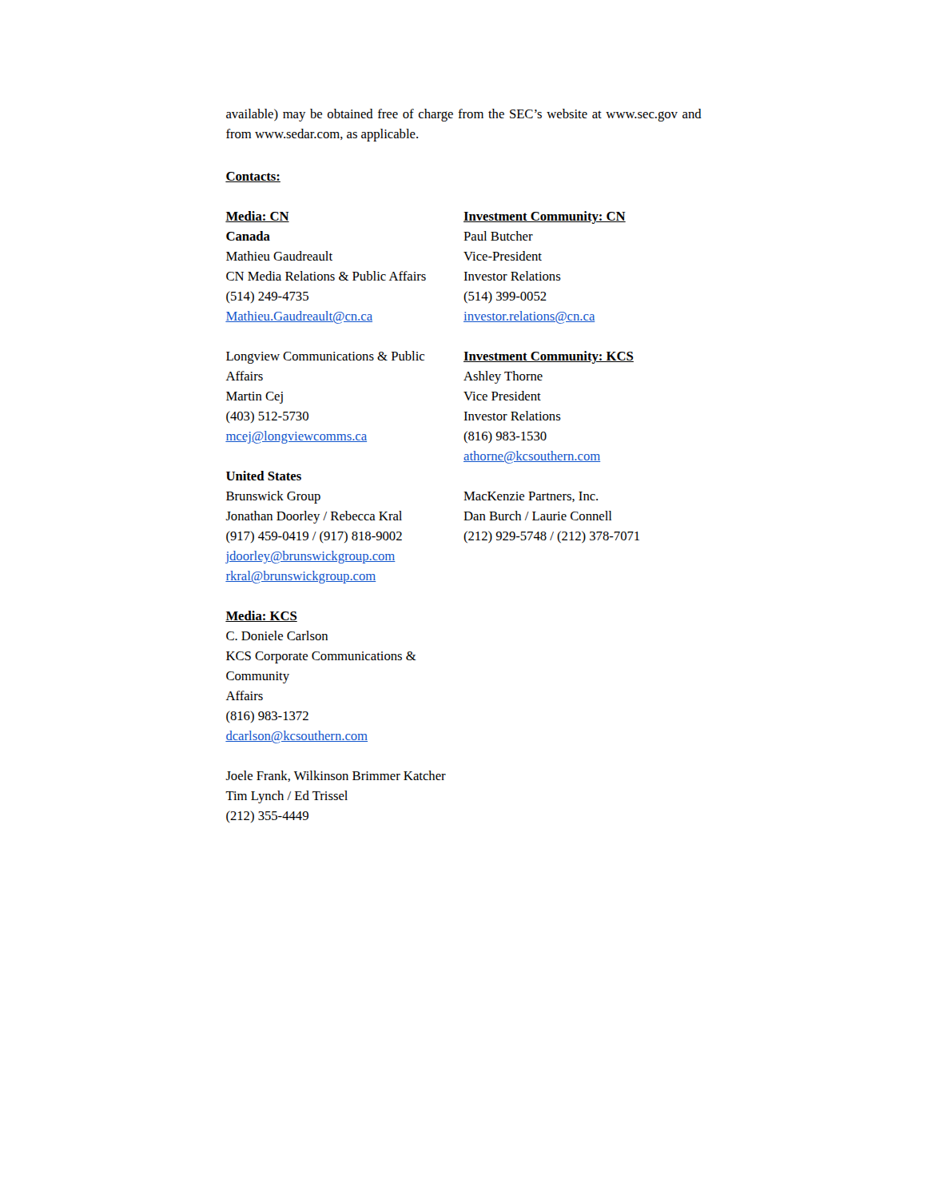available) may be obtained free of charge from the SEC’s website at www.sec.gov and from www.sedar.com, as applicable.
Contacts:
| Media: CN Canada Mathieu Gaudreault CN Media Relations & Public Affairs (514) 249-4735 Mathieu.Gaudreault@cn.ca Longview Communications & Public Affairs Martin Cej (403) 512-5730 mcej@longviewcomms.ca United States Brunswick Group Jonathan Doorley / Rebecca Kral (917) 459-0419 / (917) 818-9002 jdoorley@brunswickgroup.com rkral@brunswickgroup.com Media: KCS C. Doniele Carlson KCS Corporate Communications & Community Affairs (816) 983-1372 dcarlson@kcsouthern.com Joele Frank, Wilkinson Brimmer Katcher Tim Lynch / Ed Trissel (212) 355-4449 | Investment Community: CN Paul Butcher Vice-President Investor Relations (514) 399-0052 investor.relations@cn.ca Investment Community: KCS Ashley Thorne Vice President Investor Relations (816) 983-1530 athorne@kcsouthern.com MacKenzie Partners, Inc. Dan Burch / Laurie Connell (212) 929-5748 / (212) 378-7071 |